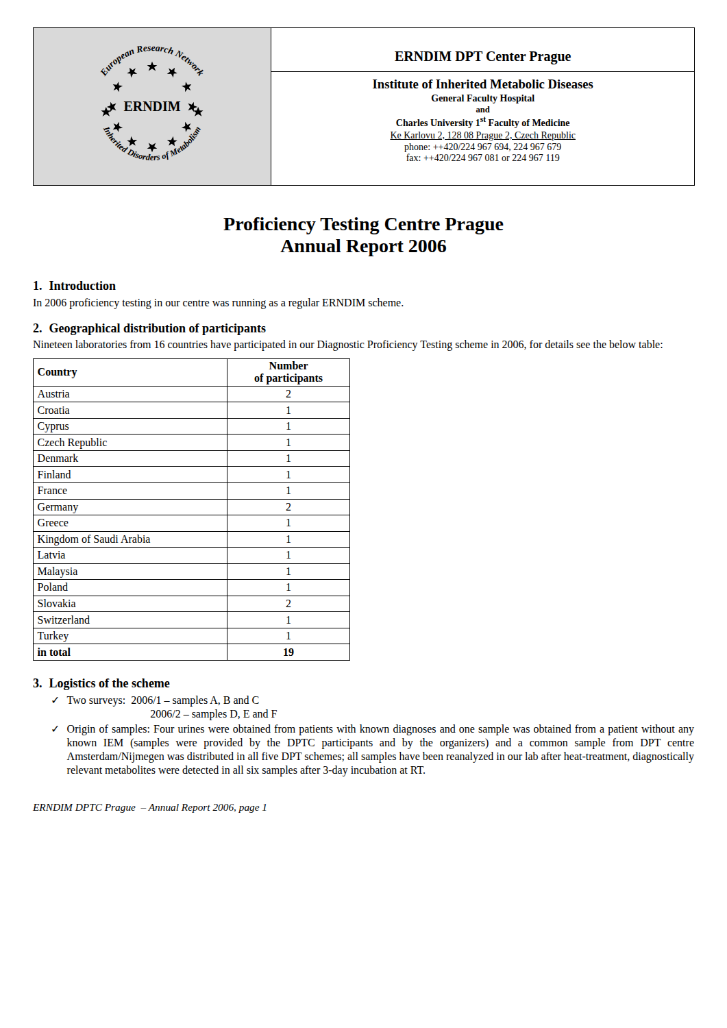European Research Network Inherited Disorders of Metabolism ERNDIM
ERNDIM DPT Center Prague
Institute of Inherited Metabolic Diseases General Faculty Hospital and Charles University 1st Faculty of Medicine Ke Karlovu 2, 128 08 Prague 2, Czech Republic phone: ++420/224 967 694, 224 967 679 fax: ++420/224 967 081 or 224 967 119
Proficiency Testing Centre Prague
Annual Report 2006
1. Introduction
In 2006 proficiency testing in our centre was running as a regular ERNDIM scheme.
2. Geographical distribution of participants
Nineteen laboratories from 16 countries have participated in our Diagnostic Proficiency Testing scheme in 2006, for details see the below table:
| Country | Number of participants |
| --- | --- |
| Austria | 2 |
| Croatia | 1 |
| Cyprus | 1 |
| Czech Republic | 1 |
| Denmark | 1 |
| Finland | 1 |
| France | 1 |
| Germany | 2 |
| Greece | 1 |
| Kingdom of Saudi Arabia | 1 |
| Latvia | 1 |
| Malaysia | 1 |
| Poland | 1 |
| Slovakia | 2 |
| Switzerland | 1 |
| Turkey | 1 |
| in total | 19 |
3. Logistics of the scheme
Two surveys: 2006/1 – samples A, B and C 2006/2 – samples D, E and F
Origin of samples: Four urines were obtained from patients with known diagnoses and one sample was obtained from a patient without any known IEM (samples were provided by the DPTC participants and by the organizers) and a common sample from DPT centre Amsterdam/Nijmegen was distributed in all five DPT schemes; all samples have been reanalyzed in our lab after heat-treatment, diagnostically relevant metabolites were detected in all six samples after 3-day incubation at RT.
ERNDIM DPTC Prague – Annual Report 2006, page 1